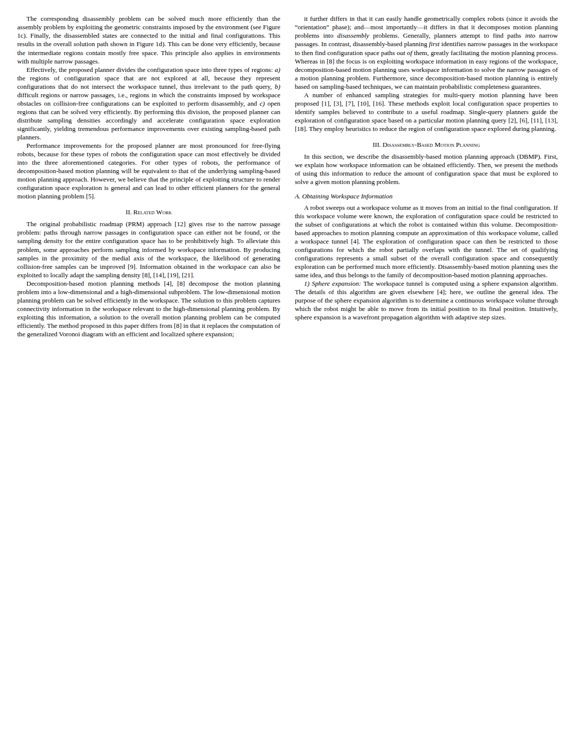The corresponding disassembly problem can be solved much more efficiently than the assembly problem by exploiting the geometric constraints imposed by the environment (see Figure 1c). Finally, the disassembled states are connected to the initial and final configurations. This results in the overall solution path shown in Figure 1d). This can be done very efficiently, because the intermediate regions contain mostly free space. This principle also applies in environments with multiple narrow passages.
Effectively, the proposed planner divides the configuration space into three types of regions: a) the regions of configuration space that are not explored at all, because they represent configurations that do not intersect the workspace tunnel, thus irrelevant to the path query, b) difficult regions or narrow passages, i.e., regions in which the constraints imposed by workspace obstacles on collision-free configurations can be exploited to perform disassembly, and c) open regions that can be solved very efficiently. By performing this division, the proposed planner can distribute sampling densities accordingly and accelerate configuration space exploration significantly, yielding tremendous performance improvements over existing sampling-based path planners.
Performance improvements for the proposed planner are most pronounced for free-flying robots, because for these types of robots the configuration space can most effectively be divided into the three aforementioned categories. For other types of robots, the performance of decomposition-based motion planning will be equivalent to that of the underlying sampling-based motion planning approach. However, we believe that the principle of exploiting structure to render configuration space exploration is general and can lead to other efficient planners for the general motion planning problem [5].
II. Related Work
The original probabilistic roadmap (PRM) approach [12] gives rise to the narrow passage problem: paths through narrow passages in configuration space can either not be found, or the sampling density for the entire configuration space has to be prohibitively high. To alleviate this problem, some approaches perform sampling informed by workspace information. By producing samples in the proximity of the medial axis of the workspace, the likelihood of generating collision-free samples can be improved [9]. Information obtained in the workspace can also be exploited to locally adapt the sampling density [8], [14], [19], [21].
Decomposition-based motion planning methods [4], [8] decompose the motion planning problem into a low-dimensional and a high-dimensional subproblem. The low-dimensional motion planning problem can be solved efficiently in the workspace. The solution to this problem captures connectivity information in the workspace relevant to the high-dimensional planning problem. By exploiting this information, a solution to the overall motion planning problem can be computed efficiently. The method proposed in this paper differs from [8] in that it replaces the computation of the generalized Voronoi diagram with an efficient and localized sphere expansion;
it further differs in that it can easily handle geometrically complex robots (since it avoids the “orientation” phase); and—most importantly—it differs in that it decomposes motion planning problems into disassembly problems. Generally, planners attempt to find paths into narrow passages. In contrast, disassembly-based planning first identifies narrow passages in the workspace to then find configuration space paths out of them, greatly facilitating the motion planning process. Whereas in [8] the focus is on exploiting workspace information in easy regions of the workspace, decomposition-based motion planning uses workspace information to solve the narrow passages of a motion planning problem. Furthermore, since decomposition-based motion planning is entirely based on sampling-based techniques, we can maintain probabilistic completeness guarantees.
A number of enhanced sampling strategies for multi-query motion planning have been proposed [1], [3], [7], [10], [16]. These methods exploit local configuration space properties to identify samples believed to contribute to a useful roadmap. Single-query planners guide the exploration of configuration space based on a particular motion planning query [2], [6], [11], [13], [18]. They employ heuristics to reduce the region of configuration space explored during planning.
III. Disassembly-Based Motion Planning
In this section, we describe the disassembly-based motion planning approach (DBMP). First, we explain how workspace information can be obtained efficiently. Then, we present the methods of using this information to reduce the amount of configuration space that must be explored to solve a given motion planning problem.
A. Obtaining Workspace Information
A robot sweeps out a workspace volume as it moves from an initial to the final configuration. If this workspace volume were known, the exploration of configuration space could be restricted to the subset of configurations at which the robot is contained within this volume. Decomposition-based approaches to motion planning compute an approximation of this workspace volume, called a workspace tunnel [4]. The exploration of configuration space can then be restricted to those configurations for which the robot partially overlaps with the tunnel. The set of qualifying configurations represents a small subset of the overall configuration space and consequently exploration can be performed much more efficiently. Disassembly-based motion planning uses the same idea, and thus belongs to the family of decomposition-based motion planning approaches.
1) Sphere expansion: The workspace tunnel is computed using a sphere expansion algorithm. The details of this algorithm are given elsewhere [4]; here, we outline the general idea. The purpose of the sphere expansion algorithm is to determine a continuous workspace volume through which the robot might be able to move from its initial position to its final position. Intuitively, sphere expansion is a wavefront propagation algorithm with adaptive step sizes.